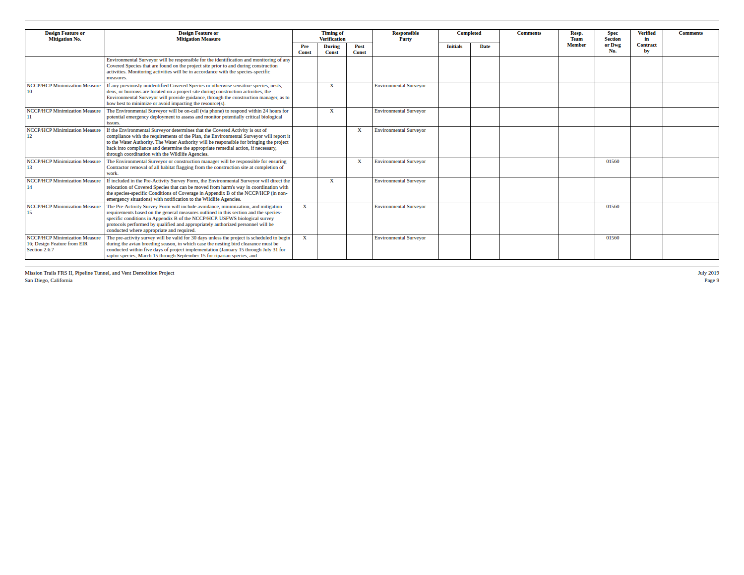| Design Feature or Mitigation No. | Design Feature or Mitigation Measure | Timing of Verification | Responsible Party | Completed | Comments | Resp. Team Member | Spec Section or Dwg No. | Verified in Contract by | Comments |
| --- | --- | --- | --- | --- | --- | --- | --- | --- | --- |
| Pre Const | During Const | Post Const | Initials | Date |
| | Environmental Surveyor will be responsible for the identification and monitoring of any Covered Species that are found on the project site prior to and during construction activities. Monitoring activities will be in accordance with the species-specific measures. | | | | | | | | | | | |
| NCCP/HCP Minimization Measure 10 | If any previously unidentified Covered Species or otherwise sensitive species, nests, dens, or burrows are located on a project site during construction activities, the Environmental Surveyor will provide guidance, through the construction manager, as to how best to minimize or avoid impacting the resource(s). | | X | | Environmental Surveyor | | | | | | | |
| NCCP/HCP Minimization Measure 11 | The Environmental Surveyor will be on-call (via phone) to respond within 24 hours for potential emergency deployment to assess and monitor potentially critical biological issues. | | X | | Environmental Surveyor | | | | | | | |
| NCCP/HCP Minimization Measure 12 | If the Environmental Surveyor determines that the Covered Activity is out of compliance with the requirements of the Plan, the Environmental Surveyor will report it to the Water Authority. The Water Authority will be responsible for bringing the project back into compliance and determine the appropriate remedial action, if necessary, through coordination with the Wildlife Agencies. | | | X | Environmental Surveyor | | | | | | | |
| NCCP/HCP Minimization Measure 13 | The Environmental Surveyor or construction manager will be responsible for ensuring Contractor removal of all habitat flagging from the construction site at completion of work. | | | X | Environmental Surveyor | | | | | 01560 | | |
| NCCP/HCP Minimization Measure 14 | If included in the Pre-Activity Survey Form, the Environmental Surveyor will direct the relocation of Covered Species that can be moved from harm's way in coordination with the species-specific Conditions of Coverage in Appendix B of the NCCP/HCP (in non-emergency situations) with notification to the Wildlife Agencies. | | X | | Environmental Surveyor | | | | | | | |
| NCCP/HCP Minimization Measure 15 | The Pre-Activity Survey Form will include avoidance, minimization, and mitigation requirements based on the general measures outlined in this section and the species-specific conditions in Appendix B of the NCCP/HCP. USFWS biological survey protocols performed by qualified and appropriately authorized personnel will be conducted where appropriate and required. | X | | | Environmental Surveyor | | | | | 01560 | | |
| NCCP/HCP Minimization Measure 16; Design Feature from EIR Section 2.6.7 | The pre-activity survey will be valid for 30 days unless the project is scheduled to begin during the avian breeding season, in which case the nesting bird clearance must be conducted within five days of project implementation (January 15 through July 31 for raptor species, March 15 through September 15 for riparian species, and | X | | | Environmental Surveyor | | | | | 01560 | | |
Mission Trails FRS II, Pipeline Tunnel, and Vent Demolition Project
San Diego, California
July 2019
Page 9